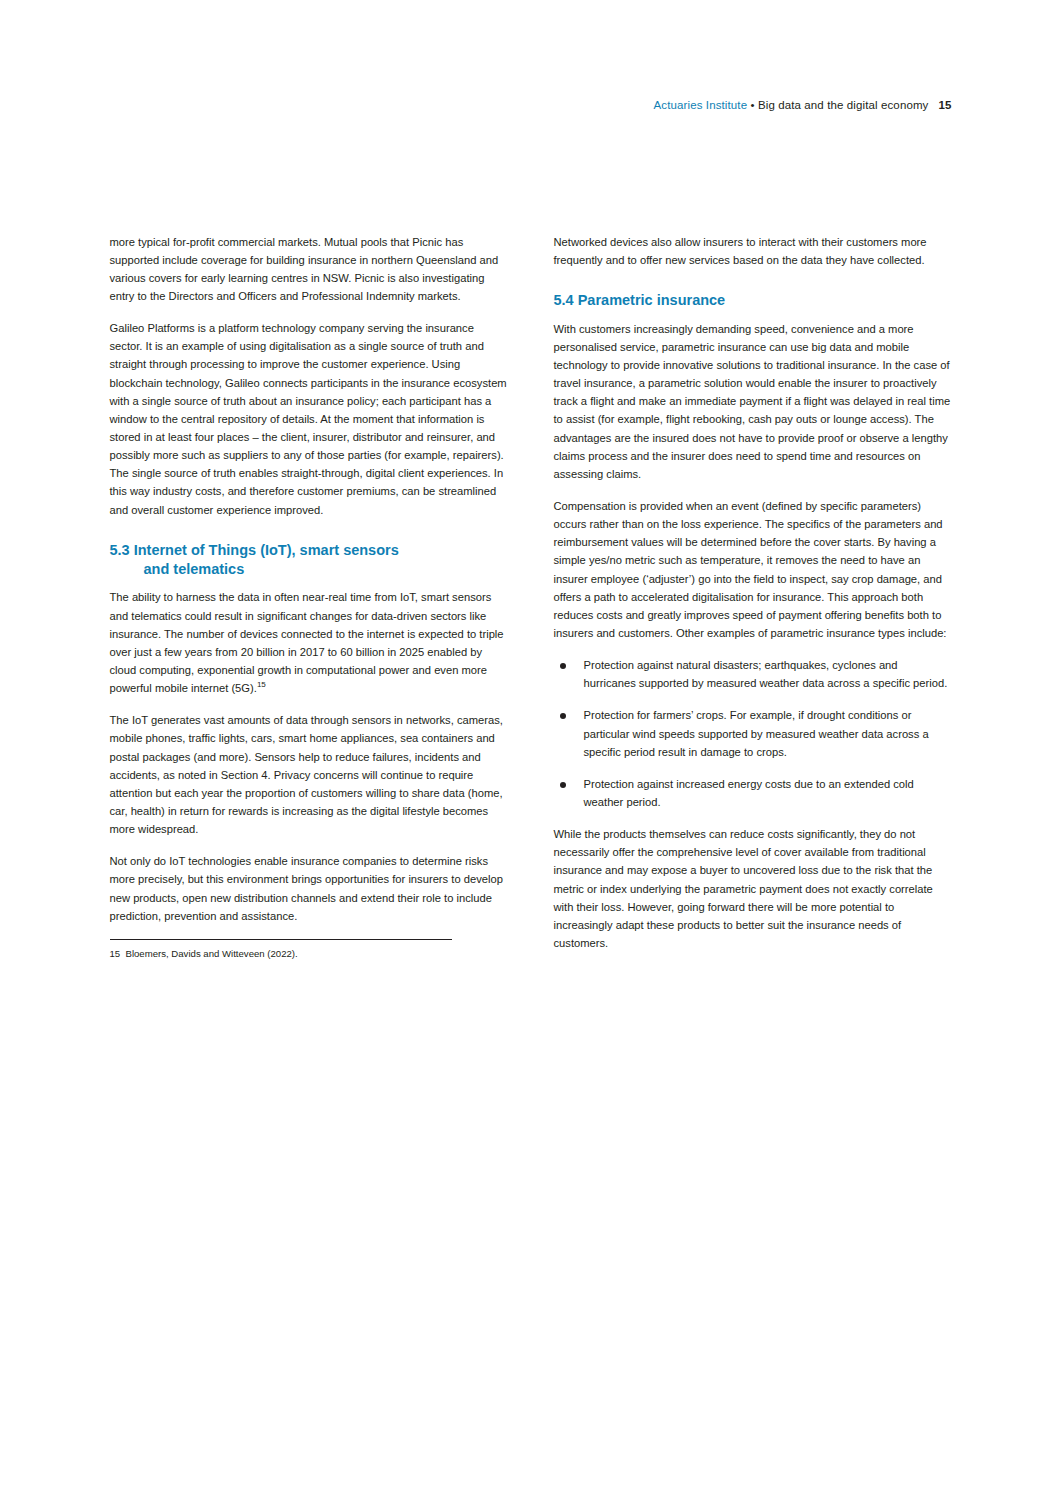Actuaries Institute • Big data and the digital economy 15
more typical for-profit commercial markets. Mutual pools that Picnic has supported include coverage for building insurance in northern Queensland and various covers for early learning centres in NSW. Picnic is also investigating entry to the Directors and Officers and Professional Indemnity markets.
Galileo Platforms is a platform technology company serving the insurance sector. It is an example of using digitalisation as a single source of truth and straight through processing to improve the customer experience. Using blockchain technology, Galileo connects participants in the insurance ecosystem with a single source of truth about an insurance policy; each participant has a window to the central repository of details. At the moment that information is stored in at least four places – the client, insurer, distributor and reinsurer, and possibly more such as suppliers to any of those parties (for example, repairers). The single source of truth enables straight-through, digital client experiences. In this way industry costs, and therefore customer premiums, can be streamlined and overall customer experience improved.
5.3 Internet of Things (IoT), smart sensorsand telematics
The ability to harness the data in often near-real time from IoT, smart sensors and telematics could result in significant changes for data-driven sectors like insurance. The number of devices connected to the internet is expected to triple over just a few years from 20 billion in 2017 to 60 billion in 2025 enabled by cloud computing, exponential growth in computational power and even more powerful mobile internet (5G).15
The IoT generates vast amounts of data through sensors in networks, cameras, mobile phones, traffic lights, cars, smart home appliances, sea containers and postal packages (and more). Sensors help to reduce failures, incidents and accidents, as noted in Section 4. Privacy concerns will continue to require attention but each year the proportion of customers willing to share data (home, car, health) in return for rewards is increasing as the digital lifestyle becomes more widespread.
Not only do IoT technologies enable insurance companies to determine risks more precisely, but this environment brings opportunities for insurers to develop new products, open new distribution channels and extend their role to include prediction, prevention and assistance.
15 Bloemers, Davids and Witteveen (2022).
Networked devices also allow insurers to interact with their customers more frequently and to offer new services based on the data they have collected.
5.4 Parametric insurance
With customers increasingly demanding speed, convenience and a more personalised service, parametric insurance can use big data and mobile technology to provide innovative solutions to traditional insurance. In the case of travel insurance, a parametric solution would enable the insurer to proactively track a flight and make an immediate payment if a flight was delayed in real time to assist (for example, flight rebooking, cash pay outs or lounge access). The advantages are the insured does not have to provide proof or observe a lengthy claims process and the insurer does need to spend time and resources on assessing claims.
Compensation is provided when an event (defined by specific parameters) occurs rather than on the loss experience. The specifics of the parameters and reimbursement values will be determined before the cover starts. By having a simple yes/no metric such as temperature, it removes the need to have an insurer employee (‘adjuster’) go into the field to inspect, say crop damage, and offers a path to accelerated digitalisation for insurance. This approach both reduces costs and greatly improves speed of payment offering benefits both to insurers and customers. Other examples of parametric insurance types include:
Protection against natural disasters; earthquakes, cyclones and hurricanes supported by measured weather data across a specific period.
Protection for farmers’ crops. For example, if drought conditions or particular wind speeds supported by measured weather data across a specific period result in damage to crops.
Protection against increased energy costs due to an extended cold weather period.
While the products themselves can reduce costs significantly, they do not necessarily offer the comprehensive level of cover available from traditional insurance and may expose a buyer to uncovered loss due to the risk that the metric or index underlying the parametric payment does not exactly correlate with their loss. However, going forward there will be more potential to increasingly adapt these products to better suit the insurance needs of customers.